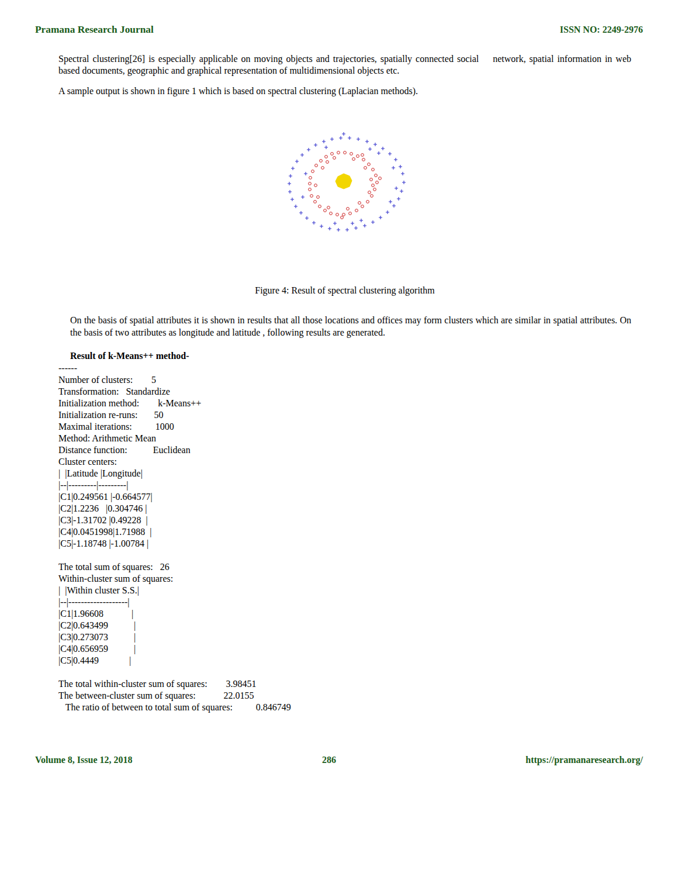Pramana Research Journal ISSN NO: 2249-2976
Spectral clustering[26] is especially applicable on moving objects and trajectories, spatially connected social network, spatial information in web based documents, geographic and graphical representation of multidimensional objects etc.
A sample output is shown in figure 1 which is based on spectral clustering (Laplacian methods).
Figure 4: Result of spectral clustering algorithm
On the basis of spatial attributes it is shown in results that all those locations and offices may form clusters which are similar in spatial attributes. On the basis of two attributes as longitude and latitude , following results are generated.
Result of k-Means++ method-
------
Number of clusters:        5
Transformation:   Standardize
Initialization method:        k-Means++
Initialization re-runs:       50
Maximal iterations:          1000
Method: Arithmetic Mean
Distance function:           Euclidean
Cluster centers:
|  |Latitude |Longitude|
|--|---------|---------|
|C1|0.249561 |-0.664577|
|C2|1.2236   |0.304746 |
|C3|-1.31702 |0.49228  |
|C4|0.0451998|1.71988  |
|C5|-1.18748 |-1.00784 |

The total sum of squares:   26
Within-cluster sum of squares:
|  |Within cluster S.S.|
|--|-------------------|
|C1|1.96608            |
|C2|0.643499           |
|C3|0.273073           |
|C4|0.656959           |
|C5|0.4449             |

The total within-cluster sum of squares:        3.98451
The between-cluster sum of squares:            22.0155
   The ratio of between to total sum of squares:          0.846749
Volume 8, Issue 12, 2018 286 https://pramanaresearch.org/